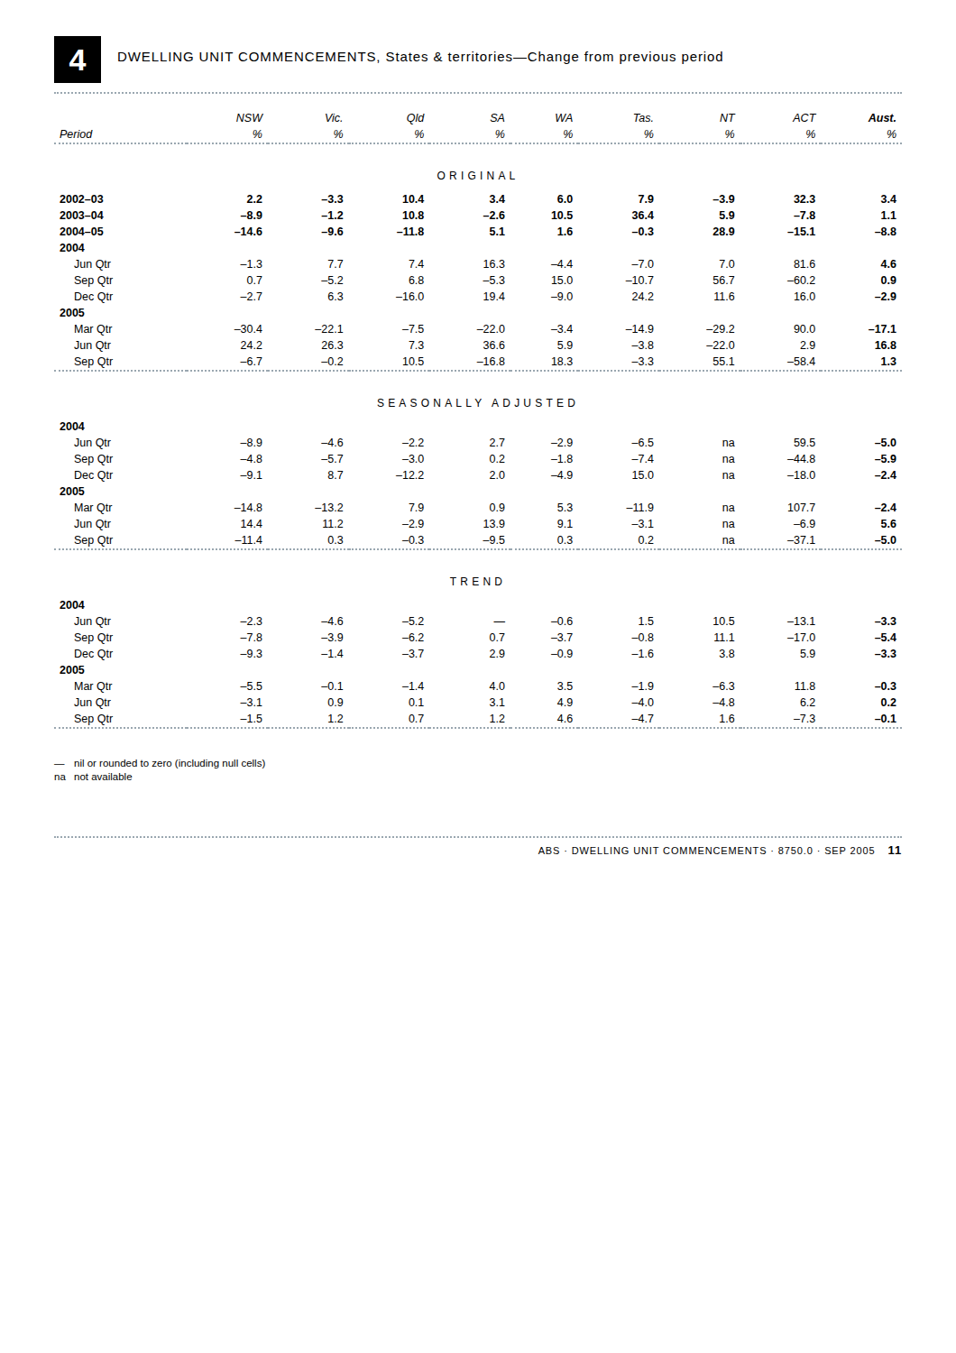4
DWELLING UNIT COMMENCEMENTS, States & territories—Change from previous period
| | NSW | Vic. | Qld | SA | WA | Tas. | NT | ACT | Aust. |
| --- | --- | --- | --- | --- | --- | --- | --- | --- | --- |
| Period | % | % | % | % | % | % | % | % | % |
| ORIGINAL |
| 2002–03 | 2.2 | –3.3 | 10.4 | 3.4 | 6.0 | 7.9 | –3.9 | 32.3 | 3.4 |
| 2003–04 | –8.9 | –1.2 | 10.8 | –2.6 | 10.5 | 36.4 | 5.9 | –7.8 | 1.1 |
| 2004–05 | –14.6 | –9.6 | –11.8 | 5.1 | 1.6 | –0.3 | 28.9 | –15.1 | –8.8 |
| 2004 |
| Jun Qtr | –1.3 | 7.7 | 7.4 | 16.3 | –4.4 | –7.0 | 7.0 | 81.6 | 4.6 |
| Sep Qtr | 0.7 | –5.2 | 6.8 | –5.3 | 15.0 | –10.7 | 56.7 | –60.2 | 0.9 |
| Dec Qtr | –2.7 | 6.3 | –16.0 | 19.4 | –9.0 | 24.2 | 11.6 | 16.0 | –2.9 |
| 2005 |
| Mar Qtr | –30.4 | –22.1 | –7.5 | –22.0 | –3.4 | –14.9 | –29.2 | 90.0 | –17.1 |
| Jun Qtr | 24.2 | 26.3 | 7.3 | 36.6 | 5.9 | –3.8 | –22.0 | 2.9 | 16.8 |
| Sep Qtr | –6.7 | –0.2 | 10.5 | –16.8 | 18.3 | –3.3 | 55.1 | –58.4 | 1.3 |
| SEASONALLY ADJUSTED |
| 2004 |
| Jun Qtr | –8.9 | –4.6 | –2.2 | 2.7 | –2.9 | –6.5 | na | 59.5 | –5.0 |
| Sep Qtr | –4.8 | –5.7 | –3.0 | 0.2 | –1.8 | –7.4 | na | –44.8 | –5.9 |
| Dec Qtr | –9.1 | 8.7 | –12.2 | 2.0 | –4.9 | 15.0 | na | –18.0 | –2.4 |
| 2005 |
| Mar Qtr | –14.8 | –13.2 | 7.9 | 0.9 | 5.3 | –11.9 | na | 107.7 | –2.4 |
| Jun Qtr | 14.4 | 11.2 | –2.9 | 13.9 | 9.1 | –3.1 | na | –6.9 | 5.6 |
| Sep Qtr | –11.4 | 0.3 | –0.3 | –9.5 | 0.3 | 0.2 | na | –37.1 | –5.0 |
| TREND |
| 2004 |
| Jun Qtr | –2.3 | –4.6 | –5.2 | — | –0.6 | 1.5 | 10.5 | –13.1 | –3.3 |
| Sep Qtr | –7.8 | –3.9 | –6.2 | 0.7 | –3.7 | –0.8 | 11.1 | –17.0 | –5.4 |
| Dec Qtr | –9.3 | –1.4 | –3.7 | 2.9 | –0.9 | –1.6 | 3.8 | 5.9 | –3.3 |
| 2005 |
| Mar Qtr | –5.5 | –0.1 | –1.4 | 4.0 | 3.5 | –1.9 | –6.3 | 11.8 | –0.3 |
| Jun Qtr | –3.1 | 0.9 | 0.1 | 3.1 | 4.9 | –4.0 | –4.8 | 6.2 | 0.2 |
| Sep Qtr | –1.5 | 1.2 | 0.7 | 1.2 | 4.6 | –4.7 | 1.6 | –7.3 | –0.1 |
—nil or rounded to zero (including null cells)
nanot available
ABS · DWELLING UNIT COMMENCEMENTS · 8750.0 · SEP 2005 11